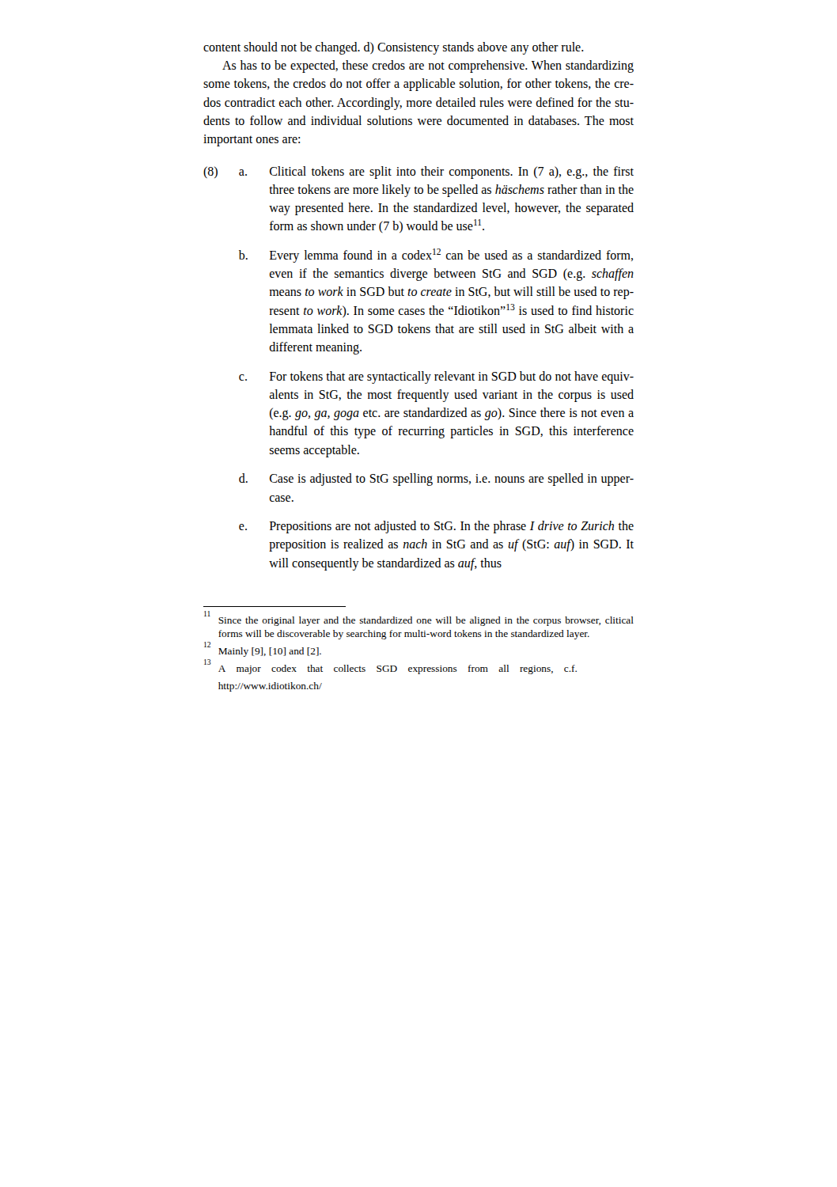content should not be changed. d) Consistency stands above any other rule.
As has to be expected, these credos are not comprehensive. When standardizing some tokens, the credos do not offer a applicable solution, for other tokens, the credos contradict each other. Accordingly, more detailed rules were defined for the students to follow and individual solutions were documented in databases. The most important ones are:
| (8) | a. | Clitical tokens are split into their components. In (7 a), e.g., the first three tokens are more likely to be spelled as häschems rather than in the way presented here. In the standardized level, however, the separated form as shown under (7 b) would be use 11 . |
| | b. | Every lemma found in a codex 12 can be used as a standardized form, even if the semantics diverge between StG and SGD (e.g. schaffen means to work in SGD but to create in StG, but will still be used to represent to work ). In some cases the “Idiotikon” 13 is used to find historic lemmata linked to SGD tokens that are still used in StG albeit with a different meaning. |
| | c. | For tokens that are syntactically relevant in SGD but do not have equivalents in StG, the most frequently used variant in the corpus is used (e.g. go, ga, goga etc. are standardized as go ). Since there is not even a handful of this type of recurring particles in SGD, this interference seems acceptable. |
| | d. | Case is adjusted to StG spelling norms, i.e. nouns are spelled in upper-case. |
| | e. | Prepositions are not adjusted to StG. In the phrase I drive to Zurich the preposition is realized as nach in StG and as uf (StG: auf ) in SGD. It will consequently be standardized as auf , thus |
11Since the original layer and the standardized one will be aligned in the corpus browser, clitical forms will be discoverable by searching for multi-word tokens in the standardized layer.
12Mainly [9], [10] and [2].
13A major codex that collects SGD expressions from all regions, c.f.
http://www.idiotikon.ch/